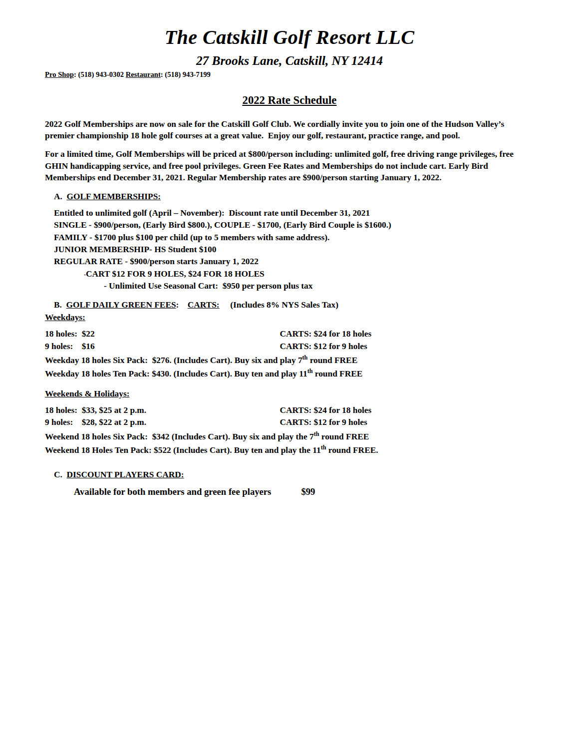The Catskill Golf Resort LLC
27 Brooks Lane, Catskill, NY 12414
Pro Shop: (518) 943-0302 Restaurant: (518) 943-7199
2022 Rate Schedule
2022 Golf Memberships are now on sale for the Catskill Golf Club. We cordially invite you to join one of the Hudson Valley’s premier championship 18 hole golf courses at a great value. Enjoy our golf, restaurant, practice range, and pool.
For a limited time, Golf Memberships will be priced at $800/person including: unlimited golf, free driving range privileges, free GHIN handicapping service, and free pool privileges. Green Fee Rates and Memberships do not include cart. Early Bird Memberships end December 31, 2021. Regular Membership rates are $900/person starting January 1, 2022.
A. GOLF MEMBERSHIPS:
Entitled to unlimited golf (April – November): Discount rate until December 31, 2021
SINGLE - $900/person, (Early Bird $800.), COUPLE - $1700, (Early Bird Couple is $1600.)
FAMILY - $1700 plus $100 per child (up to 5 members with same address).
JUNIOR MEMBERSHIP- HS Student $100
REGULAR RATE - $900/person starts January 1, 2022
-CART $12 FOR 9 HOLES, $24 FOR 18 HOLES
- Unlimited Use Seasonal Cart: $950 per person plus tax
B. GOLF DAILY GREEN FEES: CARTS: (Includes 8% NYS Sales Tax)
Weekdays:
| 18 holes: $22 | CARTS: $24 for 18 holes |
| 9 holes: $16 | CARTS: $12 for 9 holes |
Weekday 18 holes Six Pack: $276. (Includes Cart). Buy six and play 7th round FREE
Weekday 18 holes Ten Pack: $430. (Includes Cart). Buy ten and play 11th round FREE
Weekends & Holidays:
| 18 holes: $33, $25 at 2 p.m. | CARTS: $24 for 18 holes |
| 9 holes: $28, $22 at 2 p.m. | CARTS: $12 for 9 holes |
Weekend 18 holes Six Pack: $342 (Includes Cart). Buy six and play the 7th round FREE
Weekend 18 Holes Ten Pack: $522 (Includes Cart). Buy ten and play the 11th round FREE.
C. DISCOUNT PLAYERS CARD:
Available for both members and green fee players$99